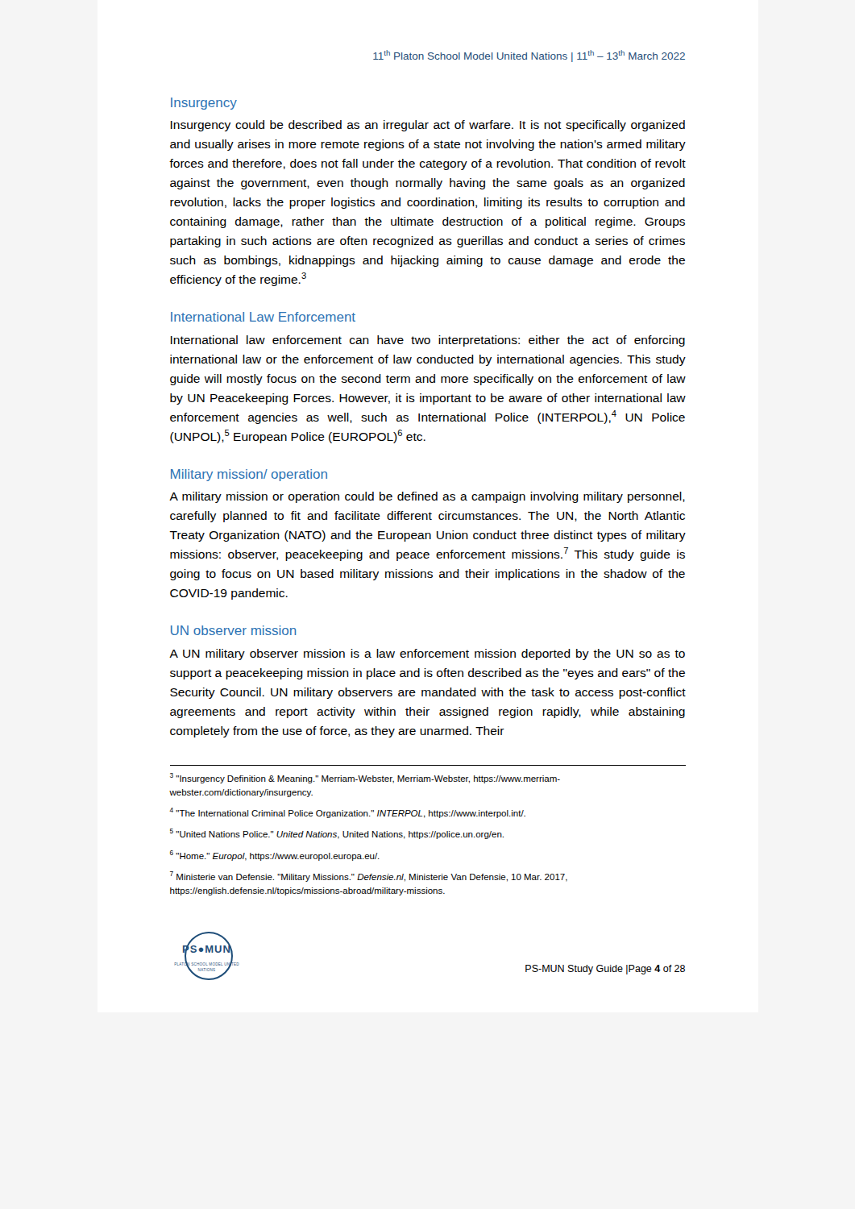11th Platon School Model United Nations | 11th – 13th March 2022
Insurgency
Insurgency could be described as an irregular act of warfare. It is not specifically organized and usually arises in more remote regions of a state not involving the nation's armed military forces and therefore, does not fall under the category of a revolution. That condition of revolt against the government, even though normally having the same goals as an organized revolution, lacks the proper logistics and coordination, limiting its results to corruption and containing damage, rather than the ultimate destruction of a political regime. Groups partaking in such actions are often recognized as guerillas and conduct a series of crimes such as bombings, kidnappings and hijacking aiming to cause damage and erode the efficiency of the regime.3
International Law Enforcement
International law enforcement can have two interpretations: either the act of enforcing international law or the enforcement of law conducted by international agencies. This study guide will mostly focus on the second term and more specifically on the enforcement of law by UN Peacekeeping Forces. However, it is important to be aware of other international law enforcement agencies as well, such as International Police (INTERPOL),4 UN Police (UNPOL),5 European Police (EUROPOL)6 etc.
Military mission/ operation
A military mission or operation could be defined as a campaign involving military personnel, carefully planned to fit and facilitate different circumstances. The UN, the North Atlantic Treaty Organization (NATO) and the European Union conduct three distinct types of military missions: observer, peacekeeping and peace enforcement missions.7 This study guide is going to focus on UN based military missions and their implications in the shadow of the COVID-19 pandemic.
UN observer mission
A UN military observer mission is a law enforcement mission deported by the UN so as to support a peacekeeping mission in place and is often described as the "eyes and ears" of the Security Council. UN military observers are mandated with the task to access post-conflict agreements and report activity within their assigned region rapidly, while abstaining completely from the use of force, as they are unarmed. Their
3 "Insurgency Definition & Meaning." Merriam-Webster, Merriam-Webster, https://www.merriam-webster.com/dictionary/insurgency.
4 "The International Criminal Police Organization." INTERPOL, https://www.interpol.int/.
5 "United Nations Police." United Nations, United Nations, https://police.un.org/en.
6 "Home." Europol, https://www.europol.europa.eu/.
7 Ministerie van Defensie. "Military Missions." Defensie.nl, Ministerie Van Defensie, 10 Mar. 2017, https://english.defensie.nl/topics/missions-abroad/military-missions.
PS●MUN
PLATON SCHOOL MODEL UNITED NATIONS
PS-MUN Study Guide |Page 4 of 28